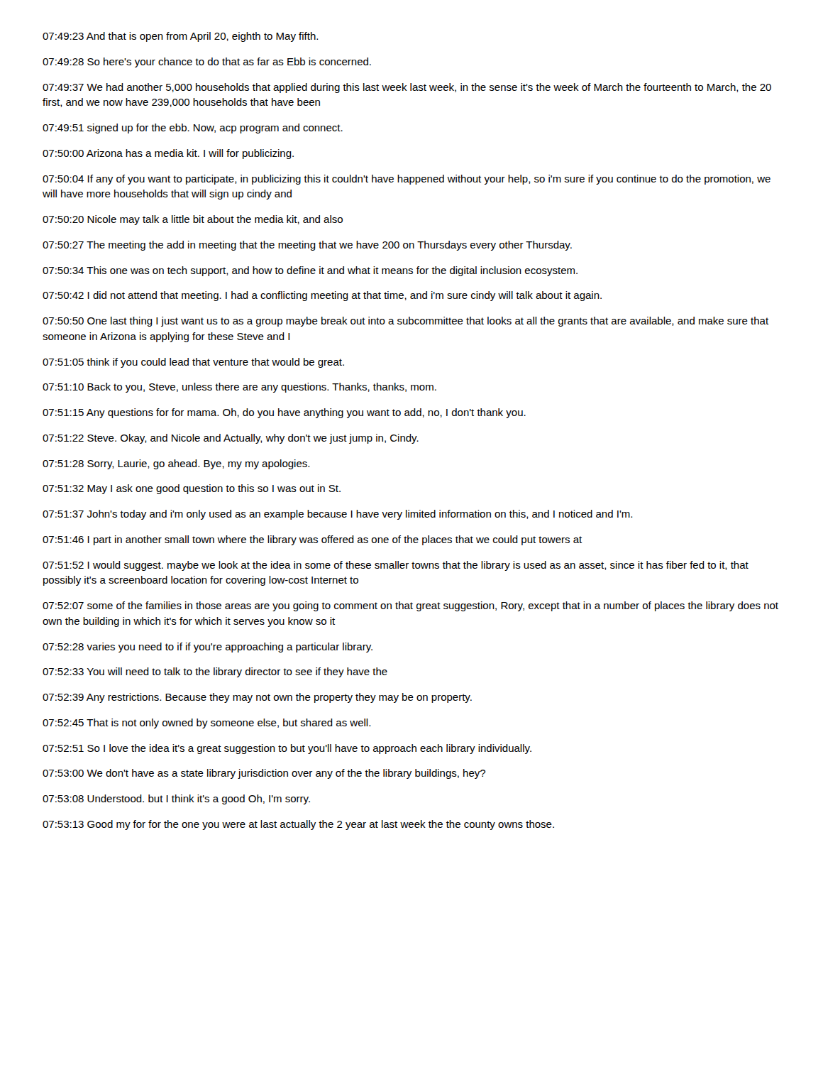07:49:23 And that is open from April 20, eighth to May fifth.
07:49:28 So here's your chance to do that as far as Ebb is concerned.
07:49:37 We had another 5,000 households that applied during this last week last week, in the sense it's the week of March the fourteenth to March, the 20 first, and we now have 239,000 households that have been
07:49:51 signed up for the ebb. Now, acp program and connect.
07:50:00 Arizona has a media kit. I will for publicizing.
07:50:04 If any of you want to participate, in publicizing this it couldn't have happened without your help, so i'm sure if you continue to do the promotion, we will have more households that will sign up cindy and
07:50:20 Nicole may talk a little bit about the media kit, and also
07:50:27 The meeting the add in meeting that the meeting that we have 200 on Thursdays every other Thursday.
07:50:34 This one was on tech support, and how to define it and what it means for the digital inclusion ecosystem.
07:50:42 I did not attend that meeting. I had a conflicting meeting at that time, and i'm sure cindy will talk about it again.
07:50:50 One last thing I just want us to as a group maybe break out into a subcommittee that looks at all the grants that are available, and make sure that someone in Arizona is applying for these Steve and I
07:51:05 think if you could lead that venture that would be great.
07:51:10 Back to you, Steve, unless there are any questions. Thanks, thanks, mom.
07:51:15 Any questions for for mama. Oh, do you have anything you want to add, no, I don't thank you.
07:51:22 Steve. Okay, and Nicole and Actually, why don't we just jump in, Cindy.
07:51:28 Sorry, Laurie, go ahead. Bye, my my apologies.
07:51:32 May I ask one good question to this so I was out in St.
07:51:37 John's today and i'm only used as an example because I have very limited information on this, and I noticed and I'm.
07:51:46 I part in another small town where the library was offered as one of the places that we could put towers at
07:51:52 I would suggest. maybe we look at the idea in some of these smaller towns that the library is used as an asset, since it has fiber fed to it, that possibly it's a screenboard location for covering low-cost Internet to
07:52:07 some of the families in those areas are you going to comment on that great suggestion, Rory, except that in a number of places the library does not own the building in which it's for which it serves you know so it
07:52:28 varies you need to if if you're approaching a particular library.
07:52:33 You will need to talk to the library director to see if they have the
07:52:39 Any restrictions. Because they may not own the property they may be on property.
07:52:45 That is not only owned by someone else, but shared as well.
07:52:51 So I love the idea it's a great suggestion to but you'll have to approach each library individually.
07:53:00 We don't have as a state library jurisdiction over any of the the library buildings, hey?
07:53:08 Understood. but I think it's a good Oh, I'm sorry.
07:53:13 Good my for for the one you were at last actually the 2 year at last week the the county owns those.